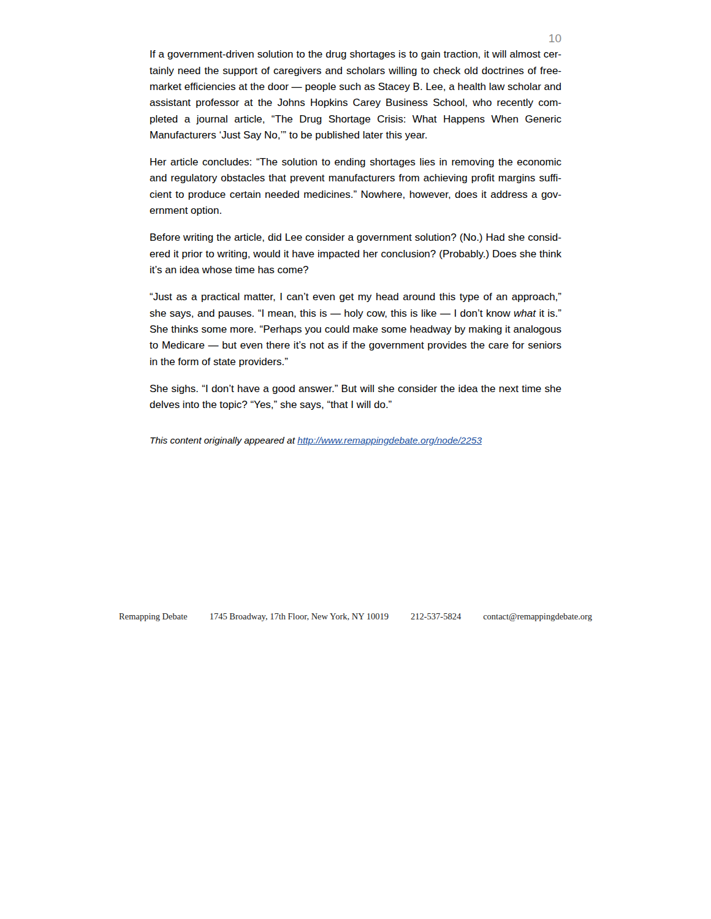10
If a government-driven solution to the drug shortages is to gain traction, it will almost certainly need the support of caregivers and scholars willing to check old doctrines of free-market efficiencies at the door — people such as Stacey B. Lee, a health law scholar and assistant professor at the Johns Hopkins Carey Business School, who recently completed a journal article, “The Drug Shortage Crisis: What Happens When Generic Manufacturers ‘Just Say No,’” to be published later this year.
Her article concludes: “The solution to ending shortages lies in removing the economic and regulatory obstacles that prevent manufacturers from achieving profit margins sufficient to produce certain needed medicines.” Nowhere, however, does it address a government option.
Before writing the article, did Lee consider a government solution? (No.) Had she considered it prior to writing, would it have impacted her conclusion? (Probably.) Does she think it’s an idea whose time has come?
“Just as a practical matter, I can’t even get my head around this type of an approach,” she says, and pauses. “I mean, this is — holy cow, this is like — I don’t know what it is.” She thinks some more. “Perhaps you could make some headway by making it analogous to Medicare — but even there it’s not as if the government provides the care for seniors in the form of state providers.”
She sighs. “I don’t have a good answer.” But will she consider the idea the next time she delves into the topic? “Yes,” she says, “that I will do.”
This content originally appeared at http://www.remappingdebate.org/node/2253
Remapping Debate 1745 Broadway, 17th Floor, New York, NY 10019 212-537-5824 contact@remappingdebate.org